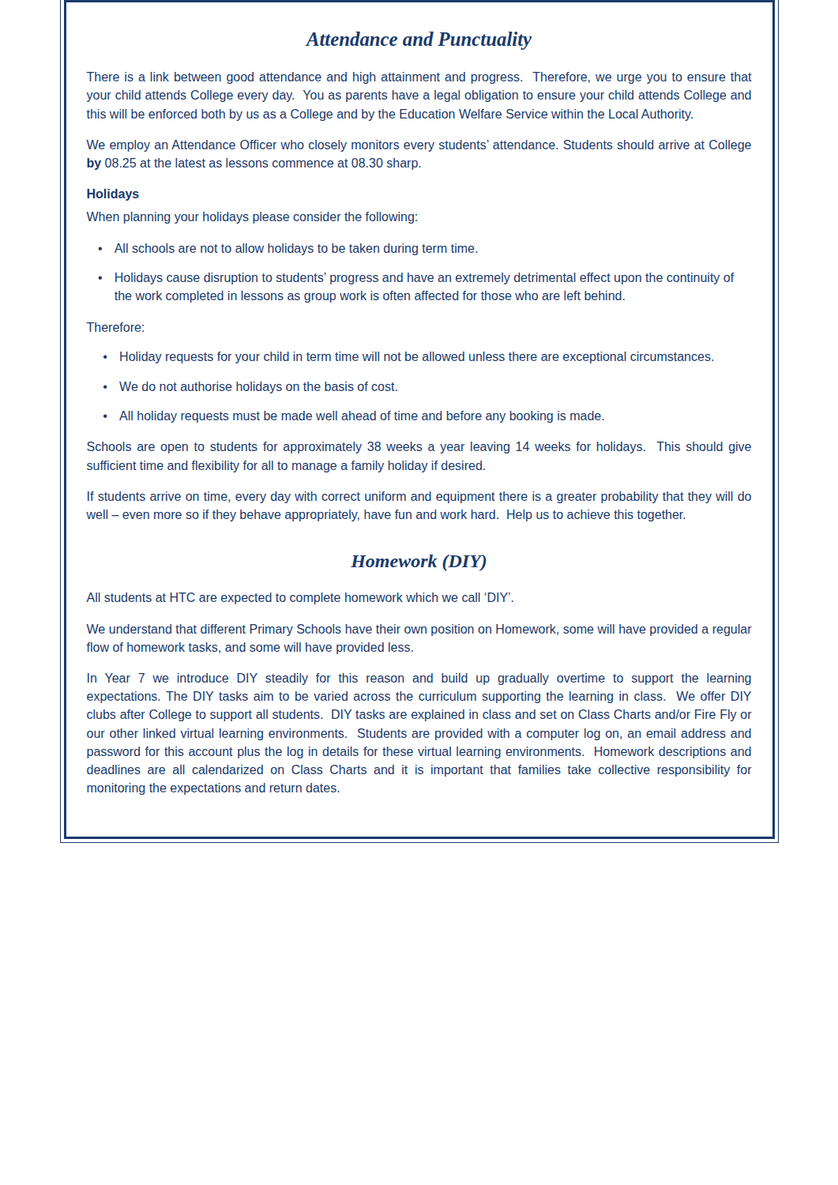Attendance and Punctuality
There is a link between good attendance and high attainment and progress. Therefore, we urge you to ensure that your child attends College every day. You as parents have a legal obligation to ensure your child attends College and this will be enforced both by us as a College and by the Education Welfare Service within the Local Authority.
We employ an Attendance Officer who closely monitors every students’ attendance. Students should arrive at College by 08.25 at the latest as lessons commence at 08.30 sharp.
Holidays
When planning your holidays please consider the following:
All schools are not to allow holidays to be taken during term time.
Holidays cause disruption to students’ progress and have an extremely detrimental effect upon the continuity of the work completed in lessons as group work is often affected for those who are left behind.
Therefore:
Holiday requests for your child in term time will not be allowed unless there are exceptional circumstances.
We do not authorise holidays on the basis of cost.
All holiday requests must be made well ahead of time and before any booking is made.
Schools are open to students for approximately 38 weeks a year leaving 14 weeks for holidays. This should give sufficient time and flexibility for all to manage a family holiday if desired.
If students arrive on time, every day with correct uniform and equipment there is a greater probability that they will do well – even more so if they behave appropriately, have fun and work hard. Help us to achieve this together.
Homework (DIY)
All students at HTC are expected to complete homework which we call ‘DIY’.
We understand that different Primary Schools have their own position on Homework, some will have provided a regular flow of homework tasks, and some will have provided less.
In Year 7 we introduce DIY steadily for this reason and build up gradually overtime to support the learning expectations. The DIY tasks aim to be varied across the curriculum supporting the learning in class. We offer DIY clubs after College to support all students. DIY tasks are explained in class and set on Class Charts and/or Fire Fly or our other linked virtual learning environments. Students are provided with a computer log on, an email address and password for this account plus the log in details for these virtual learning environments. Homework descriptions and deadlines are all calendarized on Class Charts and it is important that families take collective responsibility for monitoring the expectations and return dates.